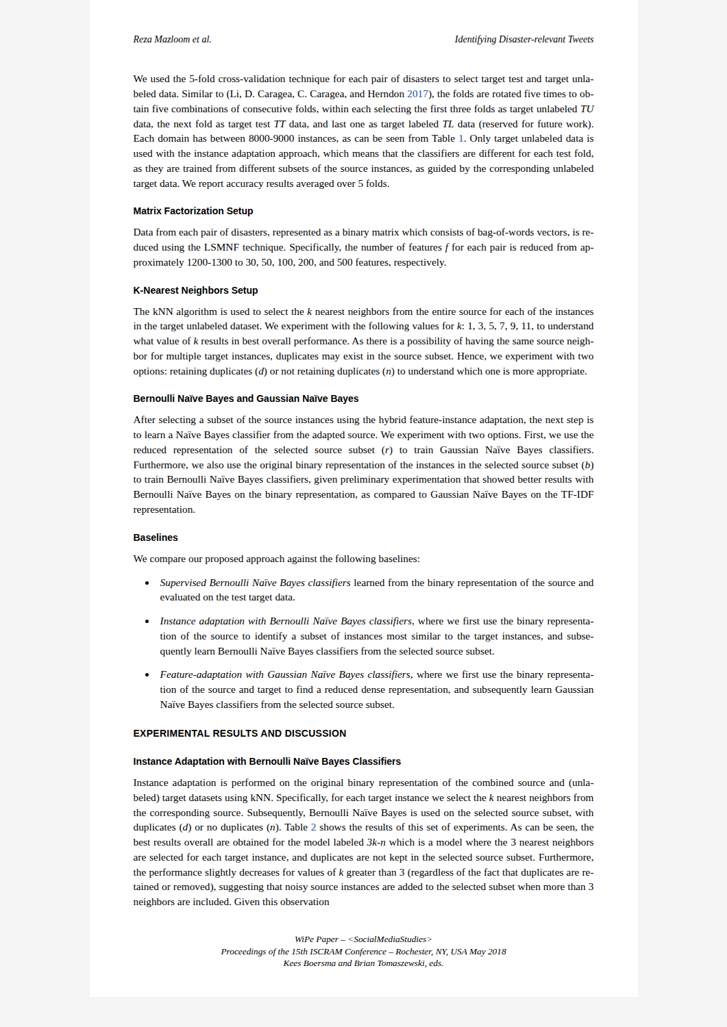Reza Mazloom et al.
Identifying Disaster-relevant Tweets
We used the 5-fold cross-validation technique for each pair of disasters to select target test and target unlabeled data. Similar to (Li, D. Caragea, C. Caragea, and Herndon 2017), the folds are rotated five times to obtain five combinations of consecutive folds, within each selecting the first three folds as target unlabeled TU data, the next fold as target test TT data, and last one as target labeled TL data (reserved for future work). Each domain has between 8000-9000 instances, as can be seen from Table 1. Only target unlabeled data is used with the instance adaptation approach, which means that the classifiers are different for each test fold, as they are trained from different subsets of the source instances, as guided by the corresponding unlabeled target data. We report accuracy results averaged over 5 folds.
Matrix Factorization Setup
Data from each pair of disasters, represented as a binary matrix which consists of bag-of-words vectors, is reduced using the LSMNF technique. Specifically, the number of features f for each pair is reduced from approximately 1200-1300 to 30, 50, 100, 200, and 500 features, respectively.
K-Nearest Neighbors Setup
The kNN algorithm is used to select the k nearest neighbors from the entire source for each of the instances in the target unlabeled dataset. We experiment with the following values for k: 1, 3, 5, 7, 9, 11, to understand what value of k results in best overall performance. As there is a possibility of having the same source neighbor for multiple target instances, duplicates may exist in the source subset. Hence, we experiment with two options: retaining duplicates (d) or not retaining duplicates (n) to understand which one is more appropriate.
Bernoulli Naïve Bayes and Gaussian Naïve Bayes
After selecting a subset of the source instances using the hybrid feature-instance adaptation, the next step is to learn a Naïve Bayes classifier from the adapted source. We experiment with two options. First, we use the reduced representation of the selected source subset (r) to train Gaussian Naïve Bayes classifiers. Furthermore, we also use the original binary representation of the instances in the selected source subset (b) to train Bernoulli Naïve Bayes classifiers, given preliminary experimentation that showed better results with Bernoulli Naïve Bayes on the binary representation, as compared to Gaussian Naïve Bayes on the TF-IDF representation.
Baselines
We compare our proposed approach against the following baselines:
Supervised Bernoulli Naïve Bayes classifiers learned from the binary representation of the source and evaluated on the test target data.
Instance adaptation with Bernoulli Naïve Bayes classifiers, where we first use the binary representation of the source to identify a subset of instances most similar to the target instances, and subsequently learn Bernoulli Naïve Bayes classifiers from the selected source subset.
Feature-adaptation with Gaussian Naïve Bayes classifiers, where we first use the binary representation of the source and target to find a reduced dense representation, and subsequently learn Gaussian Naïve Bayes classifiers from the selected source subset.
EXPERIMENTAL RESULTS AND DISCUSSION
Instance Adaptation with Bernoulli Naïve Bayes Classifiers
Instance adaptation is performed on the original binary representation of the combined source and (unlabeled) target datasets using kNN. Specifically, for each target instance we select the k nearest neighbors from the corresponding source. Subsequently, Bernoulli Naïve Bayes is used on the selected source subset, with duplicates (d) or no duplicates (n). Table 2 shows the results of this set of experiments. As can be seen, the best results overall are obtained for the model labeled 3k-n which is a model where the 3 nearest neighbors are selected for each target instance, and duplicates are not kept in the selected source subset. Furthermore, the performance slightly decreases for values of k greater than 3 (regardless of the fact that duplicates are retained or removed), suggesting that noisy source instances are added to the selected subset when more than 3 neighbors are included. Given this observation
WiPe Paper – <SocialMediaStudies>
Proceedings of the 15th ISCRAM Conference – Rochester, NY, USA May 2018
Kees Boersma and Brian Tomaszewski, eds.